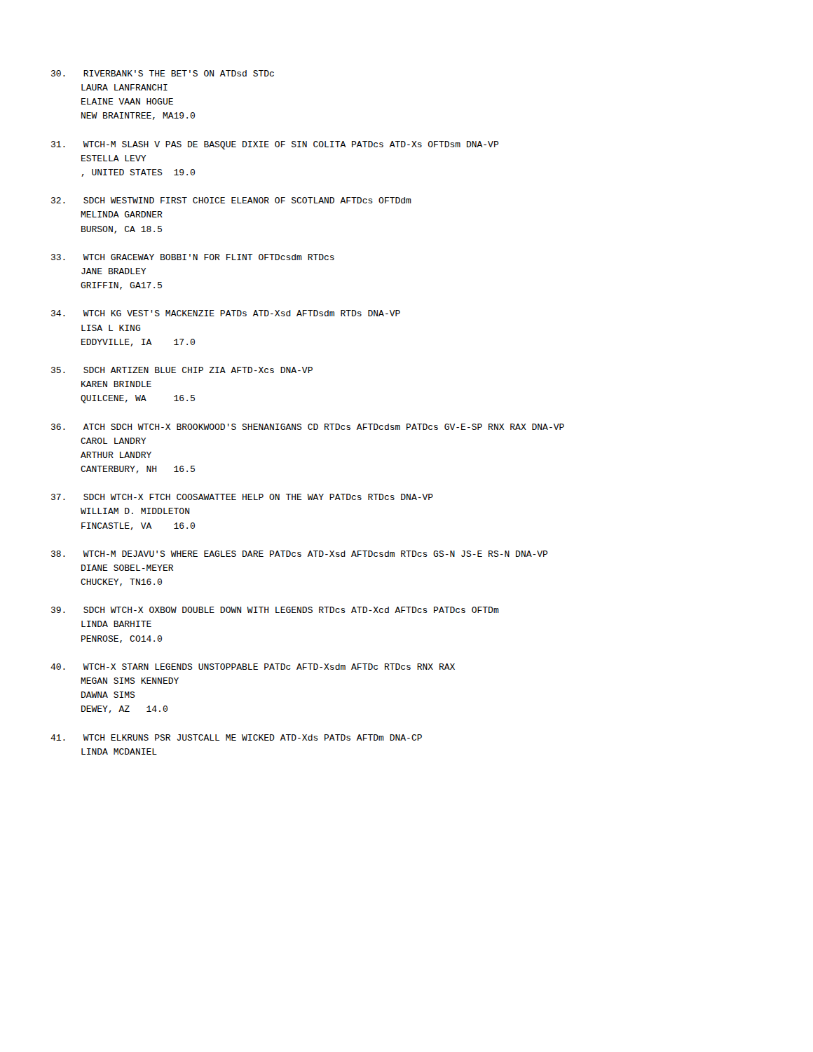30. RIVERBANK'S THE BET'S ON ATDsd STDcLAURA LANFRANCHI ELAINE VAAN HOGUE NEW BRAINTREE, MA19.0
31. WTCH-M SLASH V PAS DE BASQUE DIXIE OF SIN COLITA PATDcs ATD-Xs OFTDsm DNA-VPESTELLA LEVY, UNITED STATES 19.0
32. SDCH WESTWIND FIRST CHOICE ELEANOR OF SCOTLAND AFTDcs OFTDdmMELINDA GARDNER BURSON, CA 18.5
33. WTCH GRACEWAY BOBBI'N FOR FLINT OFTDcsdm RTDcsJANE BRADLEY GRIFFIN, GA17.5
34. WTCH KG VEST'S MACKENZIE PATDs ATD-Xsd AFTDsdm RTDs DNA-VPLISA L KING EDDYVILLE, IA 17.0
35. SDCH ARTIZEN BLUE CHIP ZIA AFTD-Xcs DNA-VPKAREN BRINDLE QUILCENE, WA 16.5
36. ATCH SDCH WTCH-X BROOKWOOD'S SHENANIGANS CD RTDcs AFTDcdsm PATDcs GV-E-SP RNX RAX DNA-VPCAROL LANDRY ARTHUR LANDRY CANTERBURY, NH 16.5
37. SDCH WTCH-X FTCH COOSAWATTEE HELP ON THE WAY PATDcs RTDcs DNA-VPWILLIAM D. MIDDLETON FINCASTLE, VA 16.0
38. WTCH-M DEJAVU'S WHERE EAGLES DARE PATDcs ATD-Xsd AFTDcsdm RTDcs GS-N JS-E RS-N DNA-VPDIANE SOBEL-MEYER CHUCKEY, TN16.0
39. SDCH WTCH-X OXBOW DOUBLE DOWN WITH LEGENDS RTDcs ATD-Xcd AFTDcs PATDcs OFTDmLINDA BARHITE PENROSE, CO14.0
40. WTCH-X STARN LEGENDS UNSTOPPABLE PATDc AFTD-Xsdm AFTDc RTDcs RNX RAXMEGAN SIMS KENNEDY DAWNA SIMS DEWEY, AZ 14.0
41. WTCH ELKRUNS PSR JUSTCALL ME WICKED ATD-Xds PATDs AFTDm DNA-CPLINDA MCDANIEL